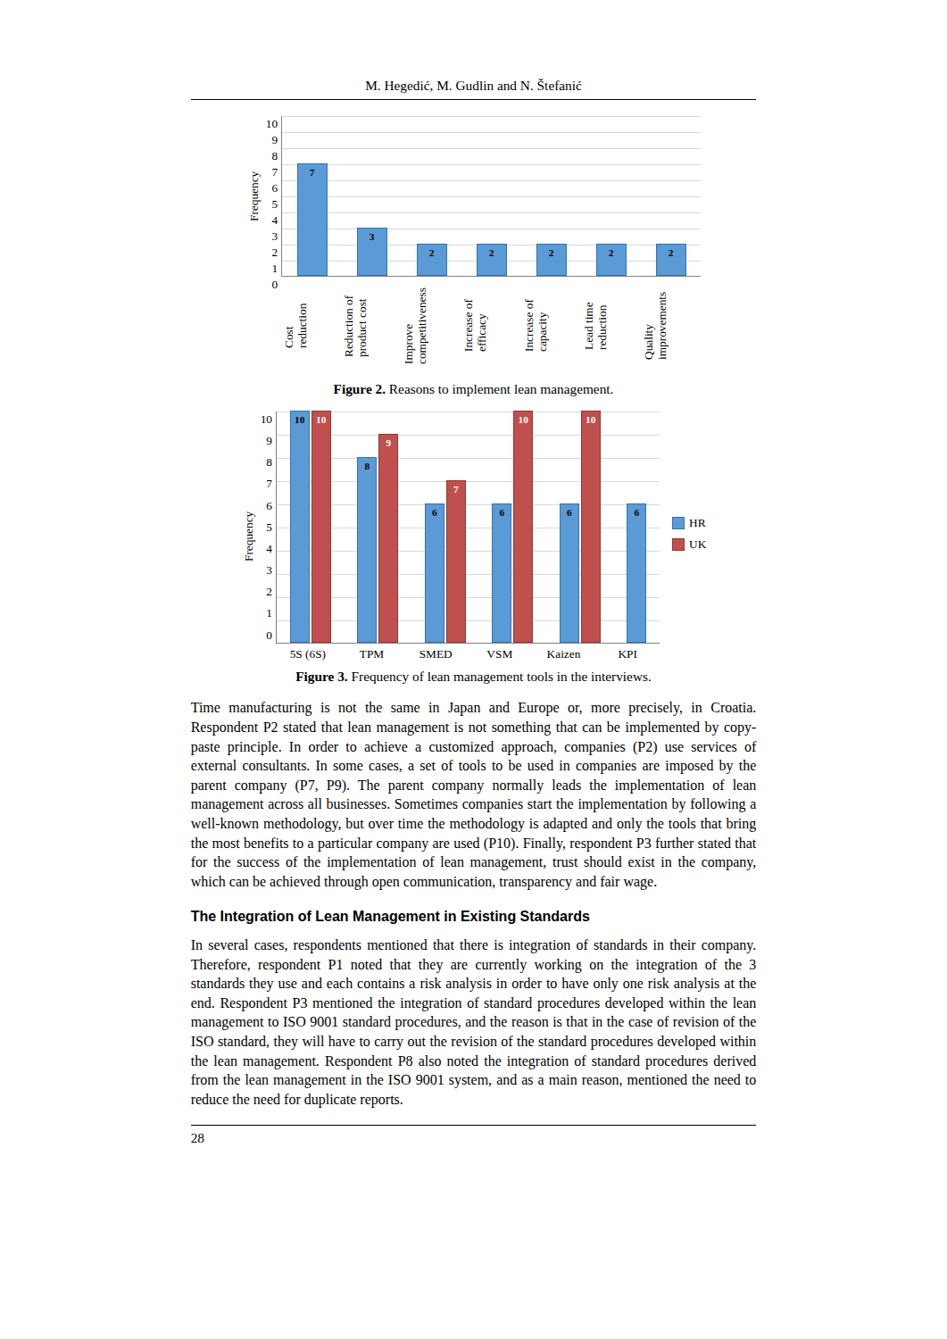M. Hegedić, M. Gudlin and N. Štefanić
Frequency
10
9
8
7
6
5
4
3
2
1
0
7
3
2
2
2
2
2
Cost
reduction
Reduction of
product cost
Improve
competitiveness
Increase of
efficacy
Increase of
capacity
Lead time
reduction
Quality
improvements
Figure 2. Reasons to implement lean management.
Frequency
10
9
8
7
6
5
4
3
2
1
0
10
10
8
9
6
7
6
10
6
10
6
5S (6S)
TPM
SMED
VSM
Kaizen
KPI
HR
UK
Figure 3. Frequency of lean management tools in the interviews.
Time manufacturing is not the same in Japan and Europe or, more precisely, in Croatia. Respondent P2 stated that lean management is not something that can be implemented by copy-paste principle. In order to achieve a customized approach, companies (P2) use services of external consultants. In some cases, a set of tools to be used in companies are imposed by the parent company (P7, P9). The parent company normally leads the implementation of lean management across all businesses. Sometimes companies start the implementation by following a well-known methodology, but over time the methodology is adapted and only the tools that bring the most benefits to a particular company are used (P10). Finally, respondent P3 further stated that for the success of the implementation of lean management, trust should exist in the company, which can be achieved through open communication, transparency and fair wage.
The Integration of Lean Management in Existing Standards
In several cases, respondents mentioned that there is integration of standards in their company. Therefore, respondent P1 noted that they are currently working on the integration of the 3 standards they use and each contains a risk analysis in order to have only one risk analysis at the end. Respondent P3 mentioned the integration of standard procedures developed within the lean management to ISO 9001 standard procedures, and the reason is that in the case of revision of the ISO standard, they will have to carry out the revision of the standard procedures developed within the lean management. Respondent P8 also noted the integration of standard procedures derived from the lean management in the ISO 9001 system, and as a main reason, mentioned the need to reduce the need for duplicate reports.
28